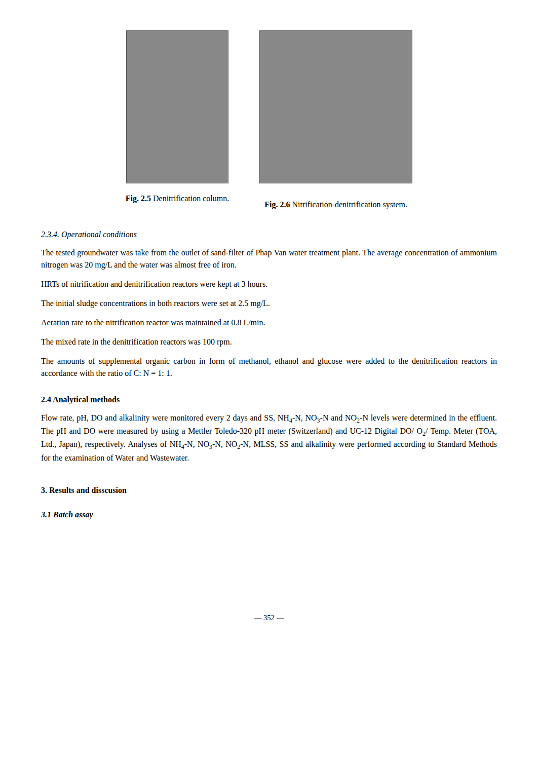Fig. 2.5 Denitrification column.
Fig. 2.6 Nitrification-denitrification system.
2.3.4. Operational conditions
The tested groundwater was take from the outlet of sand-filter of Phap Van water treatment plant. The average concentration of ammonium nitrogen was 20 mg/L and the water was almost free of iron.
HRTs of nitrification and denitrification reactors were kept at 3 hours.
The initial sludge concentrations in both reactors were set at 2.5 mg/L.
Aeration rate to the nitrification reactor was maintained at 0.8 L/min.
The mixed rate in the denitrification reactors was 100 rpm.
The amounts of supplemental organic carbon in form of methanol, ethanol and glucose were added to the denitrification reactors in accordance with the ratio of C: N = 1: 1.
2.4 Analytical methods
Flow rate, pH, DO and alkalinity were monitored every 2 days and SS, NH4-N, NO3-N and NO2-N levels were determined in the effluent. The pH and DO were measured by using a Mettler Toledo-320 pH meter (Switzerland) and UC-12 Digital DO/ O2/ Temp. Meter (TOA, Ltd., Japan), respectively. Analyses of NH4-N, NO3-N, NO2-N, MLSS, SS and alkalinity were performed according to Standard Methods for the examination of Water and Wastewater.
3. Results and disscusion
3.1 Batch assay
— 352 —